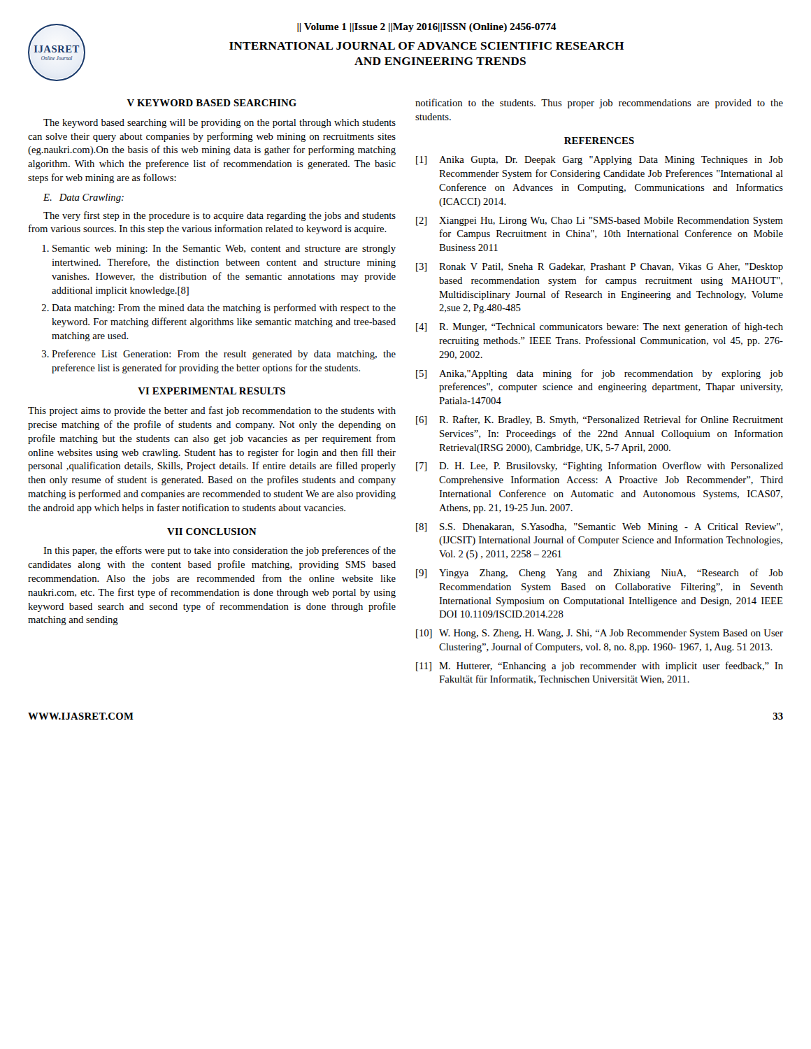IJASRET
Online Journal
|| Volume 1 ||Issue 2 ||May 2016||ISSN (Online) 2456-0774
INTERNATIONAL JOURNAL OF ADVANCE SCIENTIFIC RESEARCH AND ENGINEERING TRENDS
V KEYWORD BASED SEARCHING
The keyword based searching will be providing on the portal through which students can solve their query about companies by performing web mining on recruitments sites (eg.naukri.com).On the basis of this web mining data is gather for performing matching algorithm. With which the preference list of recommendation is generated. The basic steps for web mining are as follows:
E. Data Crawling:
The very first step in the procedure is to acquire data regarding the jobs and students from various sources. In this step the various information related to keyword is acquire.
Semantic web mining: In the Semantic Web, content and structure are strongly intertwined. Therefore, the distinction between content and structure mining vanishes. However, the distribution of the semantic annotations may provide additional implicit knowledge.[8]
Data matching: From the mined data the matching is performed with respect to the keyword. For matching different algorithms like semantic matching and tree-based matching are used.
Preference List Generation: From the result generated by data matching, the preference list is generated for providing the better options for the students.
VI EXPERIMENTAL RESULTS
This project aims to provide the better and fast job recommendation to the students with precise matching of the profile of students and company. Not only the depending on profile matching but the students can also get job vacancies as per requirement from online websites using web crawling. Student has to register for login and then fill their personal ,qualification details, Skills, Project details. If entire details are filled properly then only resume of student is generated. Based on the profiles students and company matching is performed and companies are recommended to student We are also providing the android app which helps in faster notification to students about vacancies.
VII CONCLUSION
In this paper, the efforts were put to take into consideration the job preferences of the candidates along with the content based profile matching, providing SMS based recommendation. Also the jobs are recommended from the online website like naukri.com, etc. The first type of recommendation is done through web portal by using keyword based search and second type of recommendation is done through profile matching and sending
notification to the students. Thus proper job recommendations are provided to the students.
REFERENCES
[1] Anika Gupta, Dr. Deepak Garg "Applying Data Mining Techniques in Job Recommender System for Considering Candidate Job Preferences "International al Conference on Advances in Computing, Communications and Informatics (ICACCI) 2014.
[2] Xiangpei Hu, Lirong Wu, Chao Li "SMS-based Mobile Recommendation System for Campus Recruitment in China", 10th International Conference on Mobile Business 2011
[3] Ronak V Patil, Sneha R Gadekar, Prashant P Chavan, Vikas G Aher, "Desktop based recommendation system for campus recruitment using MAHOUT", Multidisciplinary Journal of Research in Engineering and Technology, Volume 2,sue 2, Pg.480-485
[4] R. Munger, “Technical communicators beware: The next generation of high-tech recruiting methods.” IEEE Trans. Professional Communication, vol 45, pp. 276-290, 2002.
[5] Anika,"Applting data mining for job recommendation by exploring job preferences", computer science and engineering department, Thapar university, Patiala-147004
[6] R. Rafter, K. Bradley, B. Smyth, “Personalized Retrieval for Online Recruitment Services”, In: Proceedings of the 22nd Annual Colloquium on Information Retrieval(IRSG 2000), Cambridge, UK, 5-7 April, 2000.
[7] D. H. Lee, P. Brusilovsky, “Fighting Information Overflow with Personalized Comprehensive Information Access: A Proactive Job Recommender”, Third International Conference on Automatic and Autonomous Systems, ICAS07, Athens, pp. 21, 19-25 Jun. 2007.
[8] S.S. Dhenakaran, S.Yasodha, "Semantic Web Mining - A Critical Review", (IJCSIT) International Journal of Computer Science and Information Technologies, Vol. 2 (5) , 2011, 2258 – 2261
[9] Yingya Zhang, Cheng Yang and Zhixiang NiuA, “Research of Job Recommendation System Based on Collaborative Filtering”, in Seventh International Symposium on Computational Intelligence and Design, 2014 IEEE DOI 10.1109/ISCID.2014.228
[10] W. Hong, S. Zheng, H. Wang, J. Shi, “A Job Recommender System Based on User Clustering”, Journal of Computers, vol. 8, no. 8,pp. 1960- 1967, 1, Aug. 51 2013.
[11] M. Hutterer, “Enhancing a job recommender with implicit user feedback,” In Fakultät für Informatik, Technischen Universität Wien, 2011.
WWW.IJASRET.COM
33